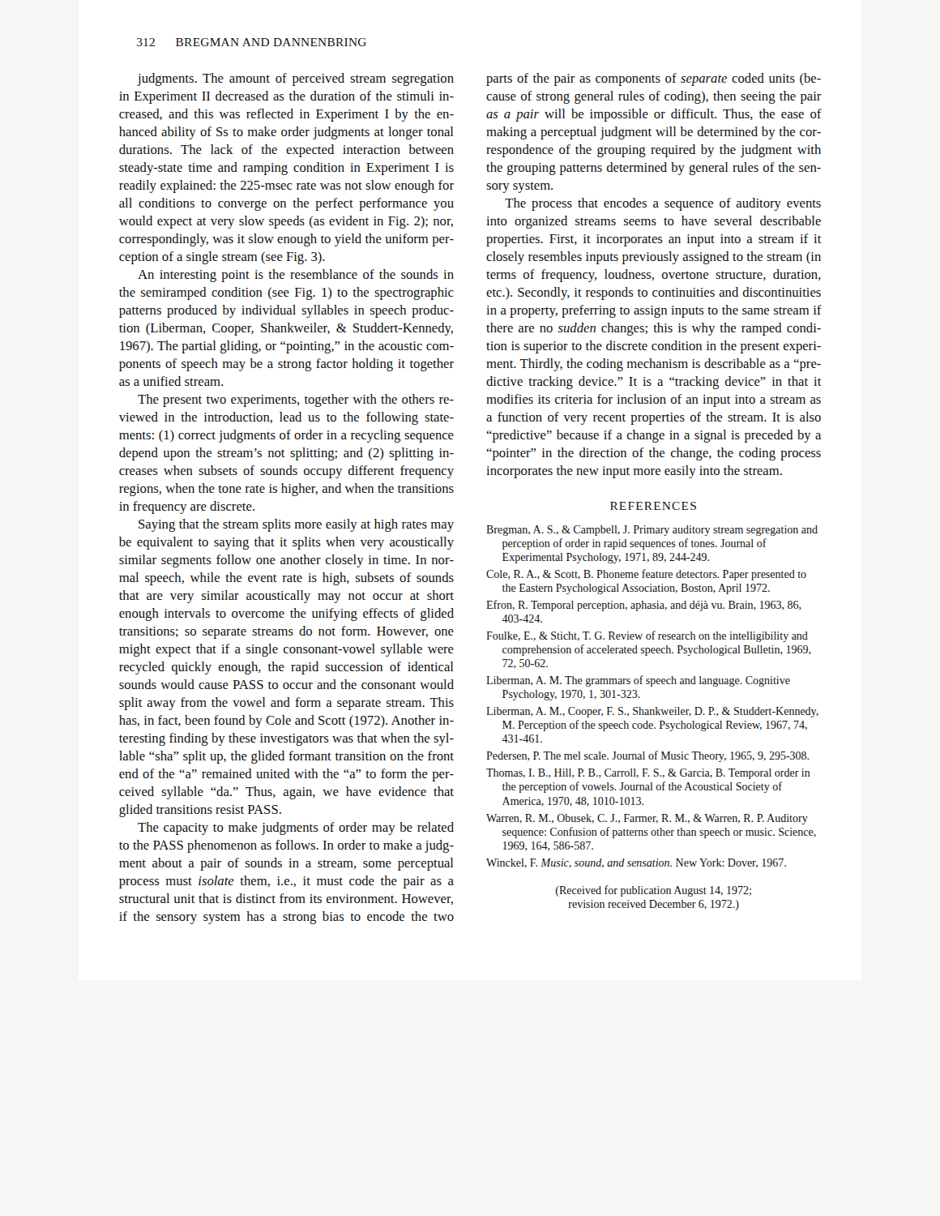312 BREGMAN AND DANNENBRING
judgments. The amount of perceived stream segregation in Experiment II decreased as the duration of the stimuli increased, and this was reflected in Experiment I by the enhanced ability of Ss to make order judgments at longer tonal durations. The lack of the expected interaction between steady-state time and ramping condition in Experiment I is readily explained: the 225-msec rate was not slow enough for all conditions to converge on the perfect performance you would expect at very slow speeds (as evident in Fig. 2); nor, correspondingly, was it slow enough to yield the uniform perception of a single stream (see Fig. 3).
An interesting point is the resemblance of the sounds in the semiramped condition (see Fig. 1) to the spectrographic patterns produced by individual syllables in speech production (Liberman, Cooper, Shankweiler, & Studdert-Kennedy, 1967). The partial gliding, or “pointing,” in the acoustic components of speech may be a strong factor holding it together as a unified stream.
The present two experiments, together with the others reviewed in the introduction, lead us to the following statements: (1) correct judgments of order in a recycling sequence depend upon the stream’s not splitting; and (2) splitting increases when subsets of sounds occupy different frequency regions, when the tone rate is higher, and when the transitions in frequency are discrete.
Saying that the stream splits more easily at high rates may be equivalent to saying that it splits when very acoustically similar segments follow one another closely in time. In normal speech, while the event rate is high, subsets of sounds that are very similar acoustically may not occur at short enough intervals to overcome the unifying effects of glided transitions; so separate streams do not form. However, one might expect that if a single consonant-vowel syllable were recycled quickly enough, the rapid succession of identical sounds would cause PASS to occur and the consonant would split away from the vowel and form a separate stream. This has, in fact, been found by Cole and Scott (1972). Another interesting finding by these investigators was that when the syllable “sha” split up, the glided formant transition on the front end of the “a” remained united with the “a” to form the perceived syllable “da.” Thus, again, we have evidence that glided transitions resist PASS.
The capacity to make judgments of order may be related to the PASS phenomenon as follows. In order to make a judgment about a pair of sounds in a stream, some perceptual process must isolate them, i.e., it must code the pair as a structural unit that is distinct from its environment. However, if the sensory system has a strong bias to encode the two parts of the pair as components of separate coded units (because of strong general rules of coding), then seeing the pair as a pair will be impossible or difficult. Thus, the ease of making a perceptual judgment will be determined by the correspondence of the grouping required by the judgment with the grouping patterns determined by general rules of the sensory system.
The process that encodes a sequence of auditory events into organized streams seems to have several describable properties. First, it incorporates an input into a stream if it closely resembles inputs previously assigned to the stream (in terms of frequency, loudness, overtone structure, duration, etc.). Secondly, it responds to continuities and discontinuities in a property, preferring to assign inputs to the same stream if there are no sudden changes; this is why the ramped condition is superior to the discrete condition in the present experiment. Thirdly, the coding mechanism is describable as a “predictive tracking device.” It is a “tracking device” in that it modifies its criteria for inclusion of an input into a stream as a function of very recent properties of the stream. It is also “predictive” because if a change in a signal is preceded by a “pointer” in the direction of the change, the coding process incorporates the new input more easily into the stream.
REFERENCES
Bregman, A. S., & Campbell, J. Primary auditory stream segregation and perception of order in rapid sequences of tones. Journal of Experimental Psychology, 1971, 89, 244-249.
Cole, R. A., & Scott, B. Phoneme feature detectors. Paper presented to the Eastern Psychological Association, Boston, April 1972.
Efron, R. Temporal perception, aphasia, and déjà vu. Brain, 1963, 86, 403-424.
Foulke, E., & Sticht, T. G. Review of research on the intelligibility and comprehension of accelerated speech. Psychological Bulletin, 1969, 72, 50-62.
Liberman, A. M. The grammars of speech and language. Cognitive Psychology, 1970, 1, 301-323.
Liberman, A. M., Cooper, F. S., Shankweiler, D. P., & Studdert-Kennedy, M. Perception of the speech code. Psychological Review, 1967, 74, 431-461.
Pedersen, P. The mel scale. Journal of Music Theory, 1965, 9, 295-308.
Thomas, I. B., Hill, P. B., Carroll, F. S., & Garcia, B. Temporal order in the perception of vowels. Journal of the Acoustical Society of America, 1970, 48, 1010-1013.
Warren, R. M., Obusek, C. J., Farmer, R. M., & Warren, R. P. Auditory sequence: Confusion of patterns other than speech or music. Science, 1969, 164, 586-587.
Winckel, F. Music, sound, and sensation. New York: Dover, 1967.
(Received for publication August 14, 1972;
revision received December 6, 1972.)